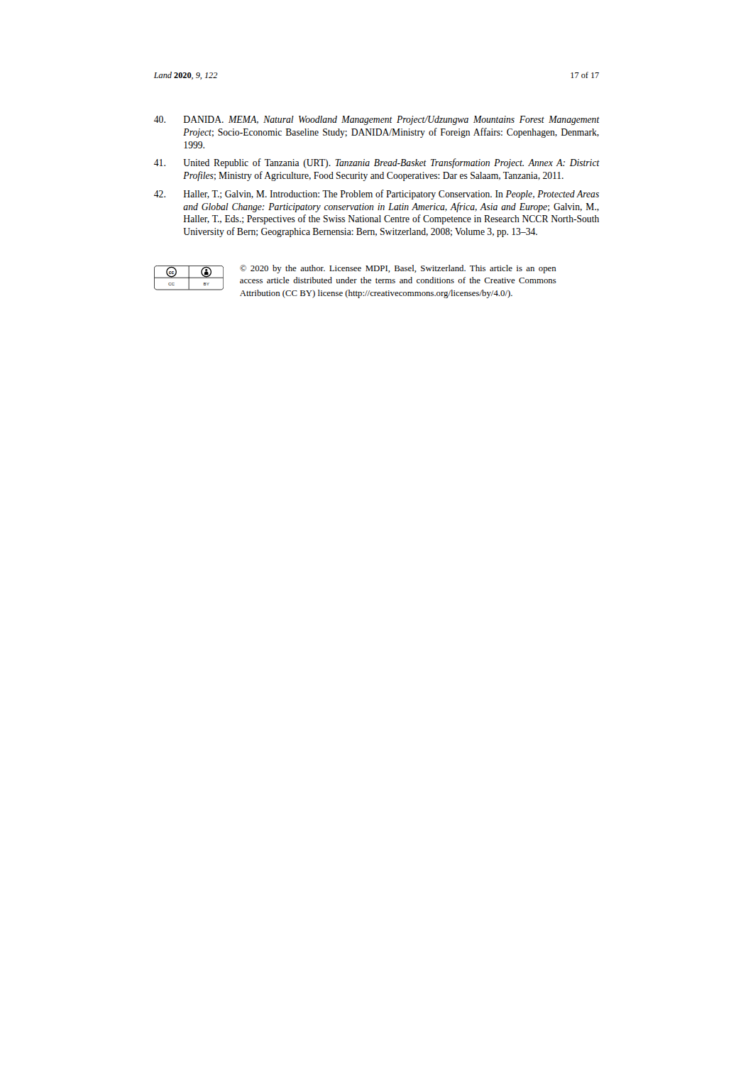Land 2020, 9, 122
17 of 17
40. DANIDA. MEMA, Natural Woodland Management Project/Udzungwa Mountains Forest Management Project; Socio-Economic Baseline Study; DANIDA/Ministry of Foreign Affairs: Copenhagen, Denmark, 1999.
41. United Republic of Tanzania (URT). Tanzania Bread-Basket Transformation Project. Annex A: District Profiles; Ministry of Agriculture, Food Security and Cooperatives: Dar es Salaam, Tanzania, 2011.
42. Haller, T.; Galvin, M. Introduction: The Problem of Participatory Conservation. In People, Protected Areas and Global Change: Participatory conservation in Latin America, Africa, Asia and Europe; Galvin, M., Haller, T., Eds.; Perspectives of the Swiss National Centre of Competence in Research NCCR North-South University of Bern; Geographica Bernensia: Bern, Switzerland, 2008; Volume 3, pp. 13–34.
cc CC BY
© 2020 by the author. Licensee MDPI, Basel, Switzerland. This article is an open access article distributed under the terms and conditions of the Creative Commons Attribution (CC BY) license (http://creativecommons.org/licenses/by/4.0/).